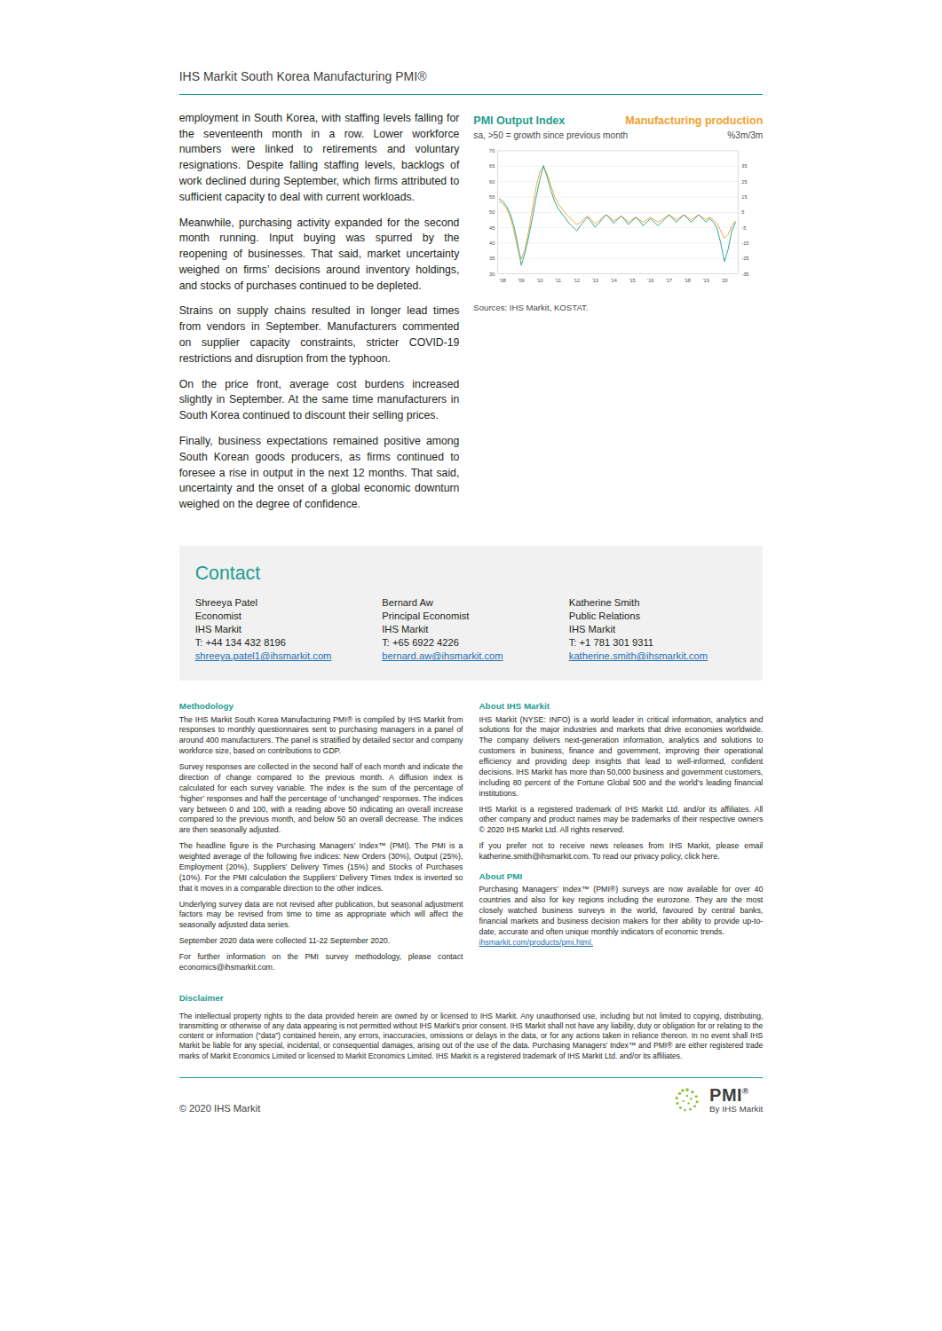IHS Markit South Korea Manufacturing PMI®
employment in South Korea, with staffing levels falling for the seventeenth month in a row. Lower workforce numbers were linked to retirements and voluntary resignations. Despite falling staffing levels, backlogs of work declined during September, which firms attributed to sufficient capacity to deal with current workloads.
Meanwhile, purchasing activity expanded for the second month running. Input buying was spurred by the reopening of businesses. That said, market uncertainty weighed on firms’ decisions around inventory holdings, and stocks of purchases continued to be depleted.
Strains on supply chains resulted in longer lead times from vendors in September. Manufacturers commented on supplier capacity constraints, stricter COVID-19 restrictions and disruption from the typhoon.
On the price front, average cost burdens increased slightly in September. At the same time manufacturers in South Korea continued to discount their selling prices.
Finally, business expectations remained positive among South Korean goods producers, as firms continued to foresee a rise in output in the next 12 months. That said, uncertainty and the onset of a global economic downturn weighed on the degree of confidence.
PMI Output Index Manufacturing production
sa, >50 = growth since previous month %3m/3m
70 65 60 55 50 45 40 35 30 35 25 15 5 -5 -15 -25 -35 '08 '09 '10 '11 '12 '13 '14 '15 '16 '17 '18 '19 '20
Sources: IHS Markit, KOSTAT.
Contact
Shreeya Patel
Economist
IHS Markit
T: +44 134 432 8196
shreeya.patel1@ihsmarkit.com
Bernard Aw
Principal Economist
IHS Markit
T: +65 6922 4226
bernard.aw@ihsmarkit.com
Katherine Smith
Public Relations
IHS Markit
T: +1 781 301 9311
katherine.smith@ihsmarkit.com
Methodology
The IHS Markit South Korea Manufacturing PMI® is compiled by IHS Markit from responses to monthly questionnaires sent to purchasing managers in a panel of around 400 manufacturers. The panel is stratified by detailed sector and company workforce size, based on contributions to GDP.
Survey responses are collected in the second half of each month and indicate the direction of change compared to the previous month. A diffusion index is calculated for each survey variable. The index is the sum of the percentage of ‘higher’ responses and half the percentage of ‘unchanged’ responses. The indices vary between 0 and 100, with a reading above 50 indicating an overall increase compared to the previous month, and below 50 an overall decrease. The indices are then seasonally adjusted.
The headline figure is the Purchasing Managers’ Index™ (PMI). The PMI is a weighted average of the following five indices: New Orders (30%), Output (25%), Employment (20%), Suppliers’ Delivery Times (15%) and Stocks of Purchases (10%). For the PMI calculation the Suppliers’ Delivery Times Index is inverted so that it moves in a comparable direction to the other indices.
Underlying survey data are not revised after publication, but seasonal adjustment factors may be revised from time to time as appropriate which will affect the seasonally adjusted data series.
September 2020 data were collected 11-22 September 2020.
For further information on the PMI survey methodology, please contact economics@ihsmarkit.com.
About IHS Markit
IHS Markit (NYSE: INFO) is a world leader in critical information, analytics and solutions for the major industries and markets that drive economies worldwide. The company delivers next-generation information, analytics and solutions to customers in business, finance and government, improving their operational efficiency and providing deep insights that lead to well-informed, confident decisions. IHS Markit has more than 50,000 business and government customers, including 80 percent of the Fortune Global 500 and the world’s leading financial institutions.
IHS Markit is a registered trademark of IHS Markit Ltd. and/or its affiliates. All other company and product names may be trademarks of their respective owners © 2020 IHS Markit Ltd. All rights reserved.
If you prefer not to receive news releases from IHS Markit, please email katherine.smith@ihsmarkit.com. To read our privacy policy, click here.
About PMI
Purchasing Managers’ Index™ (PMI®) surveys are now available for over 40 countries and also for key regions including the eurozone. They are the most closely watched business surveys in the world, favoured by central banks, financial markets and business decision makers for their ability to provide up-to-date, accurate and often unique monthly indicators of economic trends.
ihsmarkit.com/products/pmi.html.
Disclaimer
The intellectual property rights to the data provided herein are owned by or licensed to IHS Markit. Any unauthorised use, including but not limited to copying, distributing, transmitting or otherwise of any data appearing is not permitted without IHS Markit’s prior consent. IHS Markit shall not have any liability, duty or obligation for or relating to the content or information (“data”) contained herein, any errors, inaccuracies, omissions or delays in the data, or for any actions taken in reliance thereon. In no event shall IHS Markit be liable for any special, incidental, or consequential damages, arising out of the use of the data. Purchasing Managers’ Index™ and PMI® are either registered trade marks of Markit Economics Limited or licensed to Markit Economics Limited. IHS Markit is a registered trademark of IHS Markit Ltd. and/or its affiliates.
© 2020 IHS Markit
PMI®
By IHS Markit